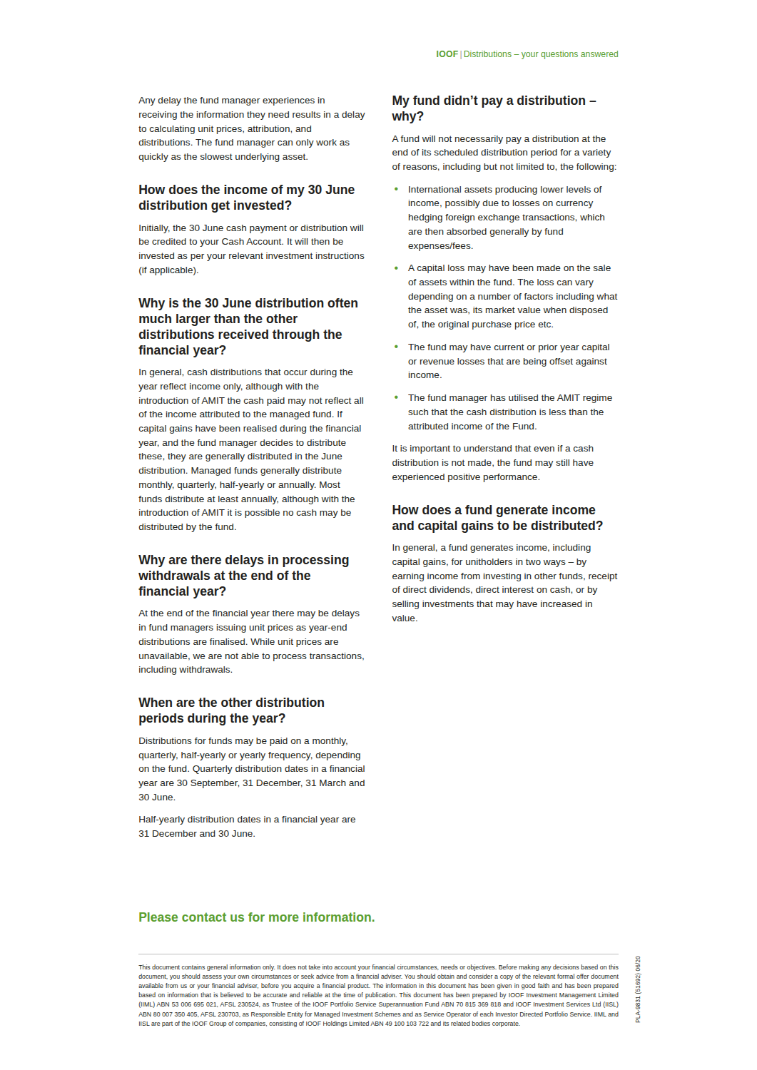IOOF|Distributions – your questions answered
Any delay the fund manager experiences in receiving the information they need results in a delay to calculating unit prices, attribution, and distributions. The fund manager can only work as quickly as the slowest underlying asset.
How does the income of my 30 June distribution get invested?
Initially, the 30 June cash payment or distribution will be credited to your Cash Account. It will then be invested as per your relevant investment instructions (if applicable).
Why is the 30 June distribution often much larger than the other distributions received through the financial year?
In general, cash distributions that occur during the year reflect income only, although with the introduction of AMIT the cash paid may not reflect all of the income attributed to the managed fund. If capital gains have been realised during the financial year, and the fund manager decides to distribute these, they are generally distributed in the June distribution. Managed funds generally distribute monthly, quarterly, half-yearly or annually. Most funds distribute at least annually, although with the introduction of AMIT it is possible no cash may be distributed by the fund.
Why are there delays in processing withdrawals at the end of the financial year?
At the end of the financial year there may be delays in fund managers issuing unit prices as year-end distributions are finalised. While unit prices are unavailable, we are not able to process transactions, including withdrawals.
When are the other distribution periods during the year?
Distributions for funds may be paid on a monthly, quarterly, half-yearly or yearly frequency, depending on the fund. Quarterly distribution dates in a financial year are 30 September, 31 December, 31 March and 30 June.
Half-yearly distribution dates in a financial year are 31 December and 30 June.
My fund didn’t pay a distribution – why?
A fund will not necessarily pay a distribution at the end of its scheduled distribution period for a variety of reasons, including but not limited to, the following:
International assets producing lower levels of income, possibly due to losses on currency hedging foreign exchange transactions, which are then absorbed generally by fund expenses/fees.
A capital loss may have been made on the sale of assets within the fund. The loss can vary depending on a number of factors including what the asset was, its market value when disposed of, the original purchase price etc.
The fund may have current or prior year capital or revenue losses that are being offset against income.
The fund manager has utilised the AMIT regime such that the cash distribution is less than the attributed income of the Fund.
It is important to understand that even if a cash distribution is not made, the fund may still have experienced positive performance.
How does a fund generate income and capital gains to be distributed?
In general, a fund generates income, including capital gains, for unitholders in two ways – by earning income from investing in other funds, receipt of direct dividends, direct interest on cash, or by selling investments that may have increased in value.
Please contact us for more information.
This document contains general information only. It does not take into account your financial circumstances, needs or objectives. Before making any decisions based on this document, you should assess your own circumstances or seek advice from a financial adviser. You should obtain and consider a copy of the relevant formal offer document available from us or your financial adviser, before you acquire a financial product. The information in this document has been given in good faith and has been prepared based on information that is believed to be accurate and reliable at the time of publication. This document has been prepared by IOOF Investment Management Limited (IIML) ABN 53 006 695 021, AFSL 230524, as Trustee of the IOOF Portfolio Service Superannuation Fund ABN 70 815 369 818 and IOOF Investment Services Ltd (IISL) ABN 80 007 350 405, AFSL 230703, as Responsible Entity for Managed Investment Schemes and as Service Operator of each Investor Directed Portfolio Service. IIML and IISL are part of the IOOF Group of companies, consisting of IOOF Holdings Limited ABN 49 100 103 722 and its related bodies corporate.
PLA-9831 (51692) 06/20